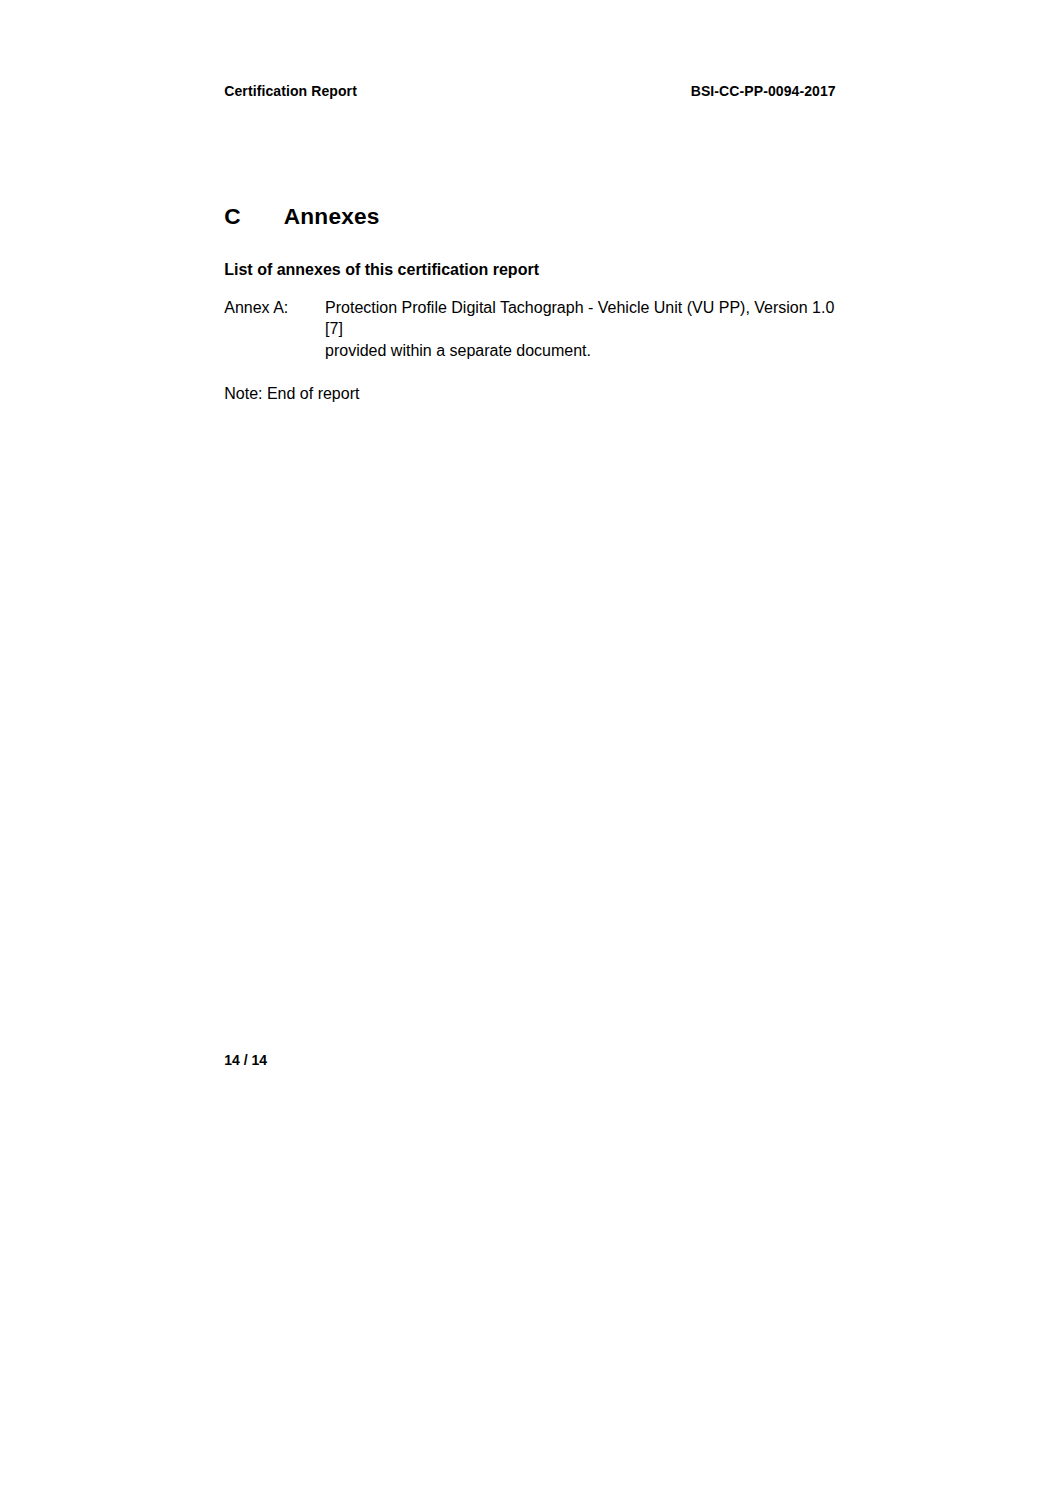Certification Report BSI-CC-PP-0094-2017
CAnnexes
List of annexes of this certification report
Annex A:
Protection Profile Digital Tachograph - Vehicle Unit (VU PP), Version 1.0 [7] provided within a separate document.
Note: End of report
14 / 14